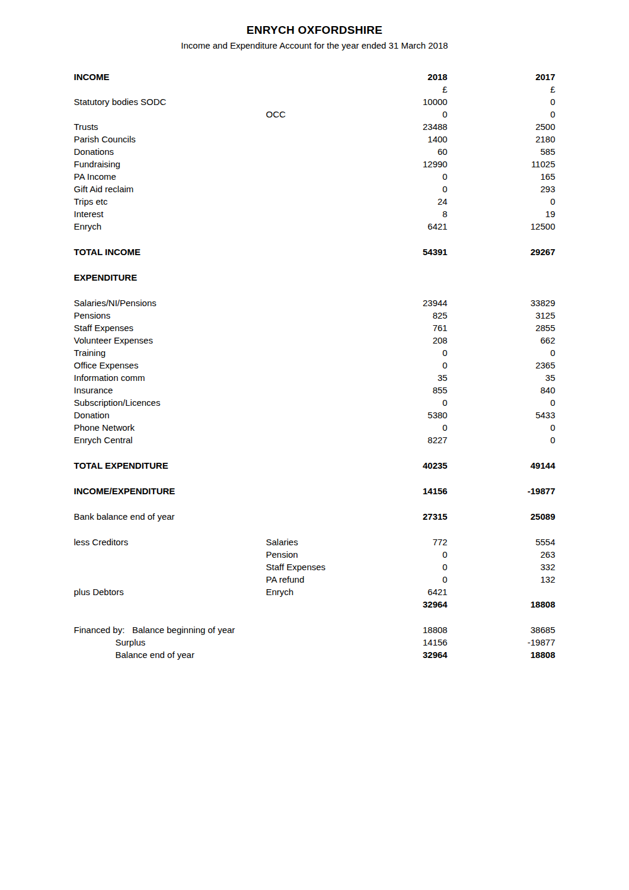ENRYCH OXFORDSHIRE
Income and Expenditure Account for the year ended 31 March 2018
| INCOME | | 2018 | 2017 |
| | | £ | £ |
| Statutory bodies SODC | | 10000 | 0 |
| | OCC | 0 | 0 |
| Trusts | | 23488 | 2500 |
| Parish Councils | | 1400 | 2180 |
| Donations | | 60 | 585 |
| Fundraising | | 12990 | 11025 |
| PA Income | | 0 | 165 |
| Gift Aid reclaim | | 0 | 293 |
| Trips etc | | 24 | 0 |
| Interest | | 8 | 19 |
| Enrych | | 6421 | 12500 |
| TOTAL INCOME | | 54391 | 29267 |
| EXPENDITURE | | | |
| Salaries/NI/Pensions | | 23944 | 33829 |
| Pensions | | 825 | 3125 |
| Staff Expenses | | 761 | 2855 |
| Volunteer Expenses | | 208 | 662 |
| Training | | 0 | 0 |
| Office Expenses | | 0 | 2365 |
| Information comm | | 35 | 35 |
| Insurance | | 855 | 840 |
| Subscription/Licences | | 0 | 0 |
| Donation | | 5380 | 5433 |
| Phone Network | | 0 | 0 |
| Enrych Central | | 8227 | 0 |
| TOTAL EXPENDITURE | | 40235 | 49144 |
| INCOME/EXPENDITURE | | 14156 | -19877 |
| Bank balance end of year | | 27315 | 25089 |
| less Creditors | Salaries | 772 | 5554 |
| | Pension | 0 | 263 |
| | Staff Expenses | 0 | 332 |
| | PA refund | 0 | 132 |
| plus Debtors | Enrych | 6421 | |
| | | 32964 | 18808 |
| Financed by: Balance beginning of year | | 18808 | 38685 |
| Surplus | | 14156 | -19877 |
| Balance end of year | | 32964 | 18808 |